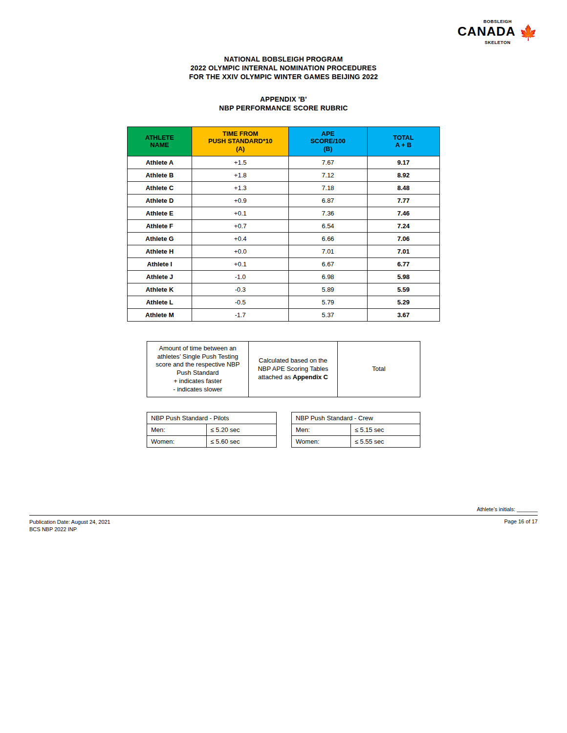BOBSLEIGH
CANADA 🍁
SKELETON
NATIONAL BOBSLEIGH PROGRAM
2022 OLYMPIC INTERNAL NOMINATION PROCEDURES
FOR THE XXIV OLYMPIC WINTER GAMES BEIJING 2022
APPENDIX 'B'
NBP PERFORMANCE SCORE RUBRIC
| ATHLETE NAME | TIME FROM PUSH STANDARD*10 (A) | APE SCORE/100 (B) | TOTAL A + B |
| --- | --- | --- | --- |
| Athlete A | +1.5 | 7.67 | 9.17 |
| Athlete B | +1.8 | 7.12 | 8.92 |
| Athlete C | +1.3 | 7.18 | 8.48 |
| Athlete D | +0.9 | 6.87 | 7.77 |
| Athlete E | +0.1 | 7.36 | 7.46 |
| Athlete F | +0.7 | 6.54 | 7.24 |
| Athlete G | +0.4 | 6.66 | 7.06 |
| Athlete H | +0.0 | 7.01 | 7.01 |
| Athlete I | +0.1 | 6.67 | 6.77 |
| Athlete J | -1.0 | 6.98 | 5.98 |
| Athlete K | -0.3 | 5.89 | 5.59 |
| Athlete L | -0.5 | 5.79 | 5.29 |
| Athlete M | -1.7 | 5.37 | 3.67 |
| Amount of time between an athletes’ Single Push Testing score and the respective NBP Push Standard + indicates faster - indicates slower | Calculated based on the NBP APE Scoring Tables attached as Appendix C | Total |
| NBP Push Standard - Pilots | | NBP Push Standard - Crew |
| Men: | ≤ 5.20 sec | | Men: | ≤ 5.15 sec |
| Women: | ≤ 5.60 sec | | Women: | ≤ 5.55 sec |
Athlete’s initials: _______
Publication Date: August 24, 2021
BCS NBP 2022 INP
Page 16 of 17